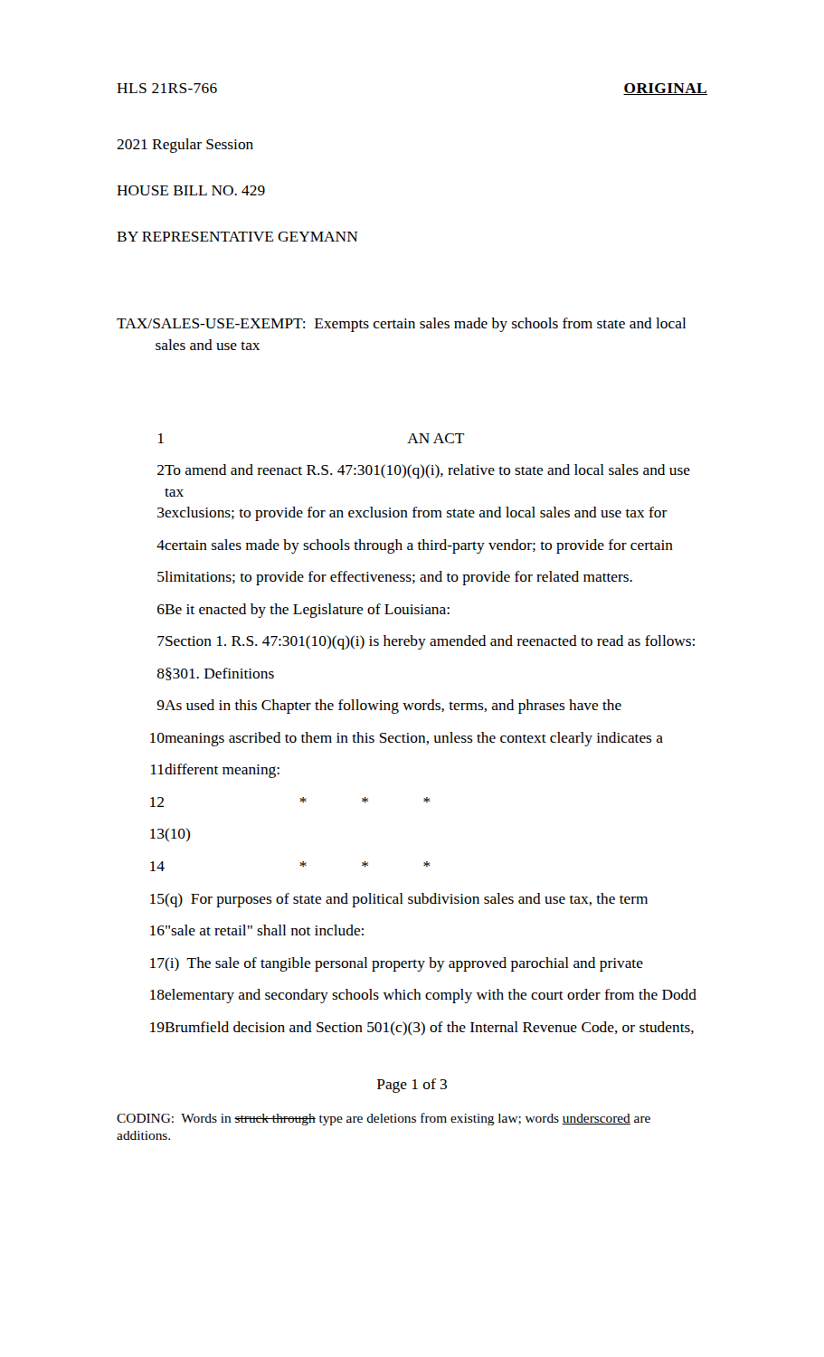HLS 21RS-766
ORIGINAL
2021 Regular Session
HOUSE BILL NO. 429
BY REPRESENTATIVE GEYMANN
TAX/SALES-USE-EXEMPT: Exempts certain sales made by schools from state and local sales and use tax
| 1 | AN ACT |
| 2 | To amend and reenact R.S. 47:301(10)(q)(i), relative to state and local sales and use tax |
| 3 | exclusions; to provide for an exclusion from state and local sales and use tax for |
| 4 | certain sales made by schools through a third-party vendor; to provide for certain |
| 5 | limitations; to provide for effectiveness; and to provide for related matters. |
| 6 | Be it enacted by the Legislature of Louisiana: |
| 7 | Section 1. R.S. 47:301(10)(q)(i) is hereby amended and reenacted to read as follows: |
| 8 | §301. Definitions |
| 9 | As used in this Chapter the following words, terms, and phrases have the |
| 10 | meanings ascribed to them in this Section, unless the context clearly indicates a |
| 11 | different meaning: |
| 12 | * * * |
| 13 | (10) |
| 14 | * * * |
| 15 | (q) For purposes of state and political subdivision sales and use tax, the term |
| 16 | "sale at retail" shall not include: |
| 17 | (i) The sale of tangible personal property by approved parochial and private |
| 18 | elementary and secondary schools which comply with the court order from the Dodd |
| 19 | Brumfield decision and Section 501(c)(3) of the Internal Revenue Code, or students, |
Page 1 of 3
CODING: Words in struck through type are deletions from existing law; words underscored are additions.